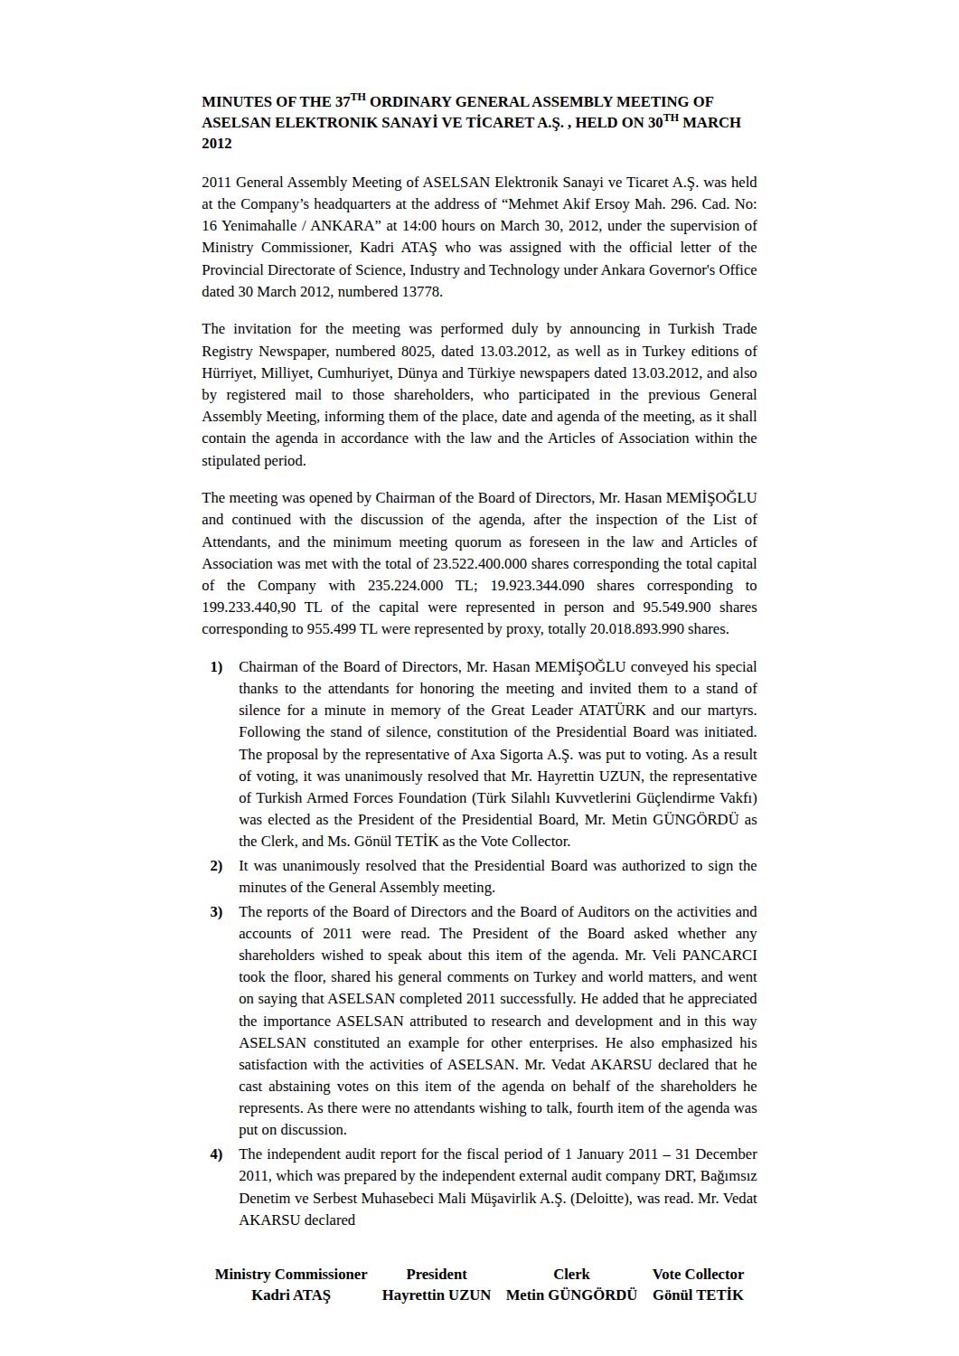Minutes of the 37th Ordinary General Assembly Meeting of ASELSAN Elektronik Sanayi̇ ve Ti̇caret A.Ş. , held on 30th March 2012
2011 General Assembly Meeting of ASELSAN Elektronik Sanayi ve Ticaret A.Ş. was held at the Company’s headquarters at the address of “Mehmet Akif Ersoy Mah. 296. Cad. No: 16 Yenimahalle / ANKARA” at 14:00 hours on March 30, 2012, under the supervision of Ministry Commissioner, Kadri ATAŞ who was assigned with the official letter of the Provincial Directorate of Science, Industry and Technology under Ankara Governor's Office dated 30 March 2012, numbered 13778.
The invitation for the meeting was performed duly by announcing in Turkish Trade Registry Newspaper, numbered 8025, dated 13.03.2012, as well as in Turkey editions of Hürriyet, Milliyet, Cumhuriyet, Dünya and Türkiye newspapers dated 13.03.2012, and also by registered mail to those shareholders, who participated in the previous General Assembly Meeting, informing them of the place, date and agenda of the meeting, as it shall contain the agenda in accordance with the law and the Articles of Association within the stipulated period.
The meeting was opened by Chairman of the Board of Directors, Mr. Hasan MEMİŞOĞLU and continued with the discussion of the agenda, after the inspection of the List of Attendants, and the minimum meeting quorum as foreseen in the law and Articles of Association was met with the total of 23.522.400.000 shares corresponding the total capital of the Company with 235.224.000 TL; 19.923.344.090 shares corresponding to 199.233.440,90 TL of the capital were represented in person and 95.549.900 shares corresponding to 955.499 TL were represented by proxy, totally 20.018.893.990 shares.
Chairman of the Board of Directors, Mr. Hasan MEMİŞOĞLU conveyed his special thanks to the attendants for honoring the meeting and invited them to a stand of silence for a minute in memory of the Great Leader ATATÜRK and our martyrs. Following the stand of silence, constitution of the Presidential Board was initiated. The proposal by the representative of Axa Sigorta A.Ş. was put to voting. As a result of voting, it was unanimously resolved that Mr. Hayrettin UZUN, the representative of Turkish Armed Forces Foundation (Türk Silahlı Kuvvetlerini Güçlendirme Vakfı) was elected as the President of the Presidential Board, Mr. Metin GÜNGÖRDÜ as the Clerk, and Ms. Gönül TETİK as the Vote Collector.
It was unanimously resolved that the Presidential Board was authorized to sign the minutes of the General Assembly meeting.
The reports of the Board of Directors and the Board of Auditors on the activities and accounts of 2011 were read. The President of the Board asked whether any shareholders wished to speak about this item of the agenda. Mr. Veli PANCARCI took the floor, shared his general comments on Turkey and world matters, and went on saying that ASELSAN completed 2011 successfully. He added that he appreciated the importance ASELSAN attributed to research and development and in this way ASELSAN constituted an example for other enterprises. He also emphasized his satisfaction with the activities of ASELSAN. Mr. Vedat AKARSU declared that he cast abstaining votes on this item of the agenda on behalf of the shareholders he represents. As there were no attendants wishing to talk, fourth item of the agenda was put on discussion.
The independent audit report for the fiscal period of 1 January 2011 – 31 December 2011, which was prepared by the independent external audit company DRT, Bağımsız Denetim ve Serbest Muhasebeci Mali Müşavirlik A.Ş. (Deloitte), was read. Mr. Vedat AKARSU declared
Ministry Commissioner Kadri ATAŞ
President Hayrettin UZUN
Clerk Metin GÜNGÖRDÜ
Vote Collector Gönül TETİK